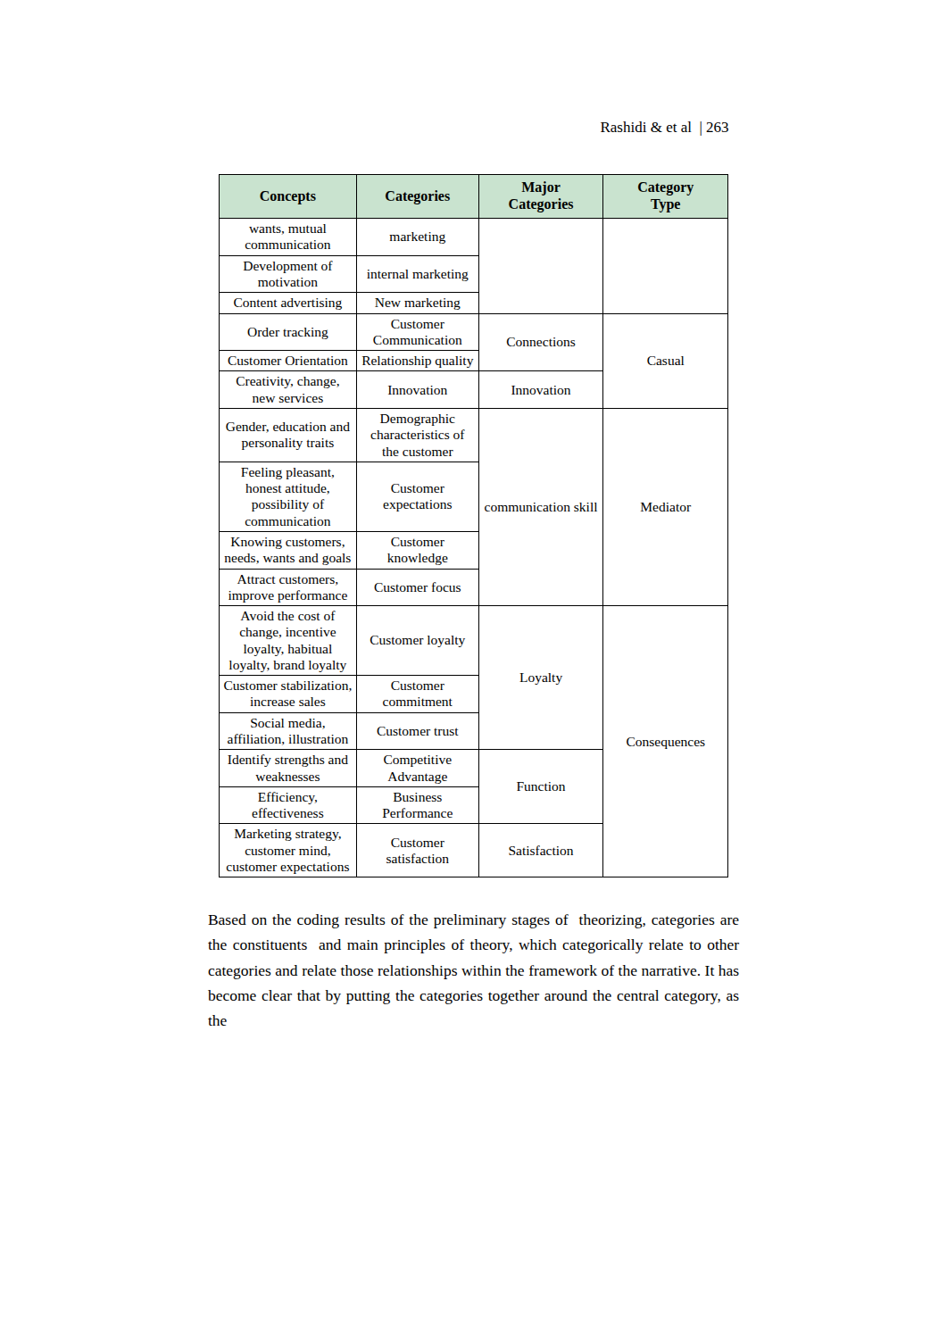Rashidi & et al | 263
| Concepts | Categories | Major Categories | Category Type |
| --- | --- | --- | --- |
| wants, mutual communication | marketing | | |
| Development of motivation | internal marketing |
| Content advertising | New marketing |
| Order tracking | Customer Communication | Connections | Casual |
| Customer Orientation | Relationship quality |
| Creativity, change, new services | Innovation | Innovation |
| Gender, education and personality traits | Demographic characteristics of the customer | communication skill | Mediator |
| Feeling pleasant, honest attitude, possibility of communication | Customer expectations |
| Knowing customers, needs, wants and goals | Customer knowledge |
| Attract customers, improve performance | Customer focus |
| Avoid the cost of change, incentive loyalty, habitual loyalty, brand loyalty | Customer loyalty | Loyalty | Consequences |
| Customer stabilization, increase sales | Customer commitment |
| Social media, affiliation, illustration | Customer trust |
| Identify strengths and weaknesses | Competitive Advantage | Function |
| Efficiency, effectiveness | Business Performance |
| Marketing strategy, customer mind, customer expectations | Customer satisfaction | Satisfaction |
Based on the coding results of the preliminary stages of theorizing, categories are the constituents and main principles of theory, which categorically relate to other categories and relate those relationships within the framework of the narrative. It has become clear that by putting the categories together around the central category, as the